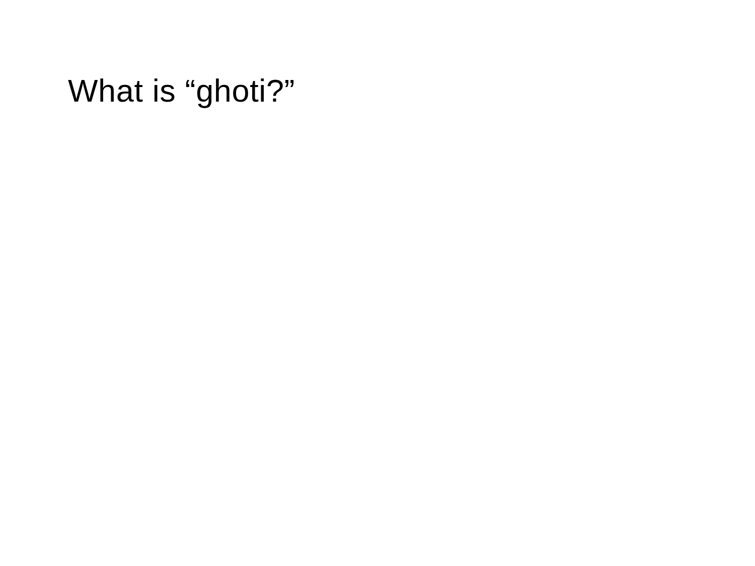What is “ghoti?”